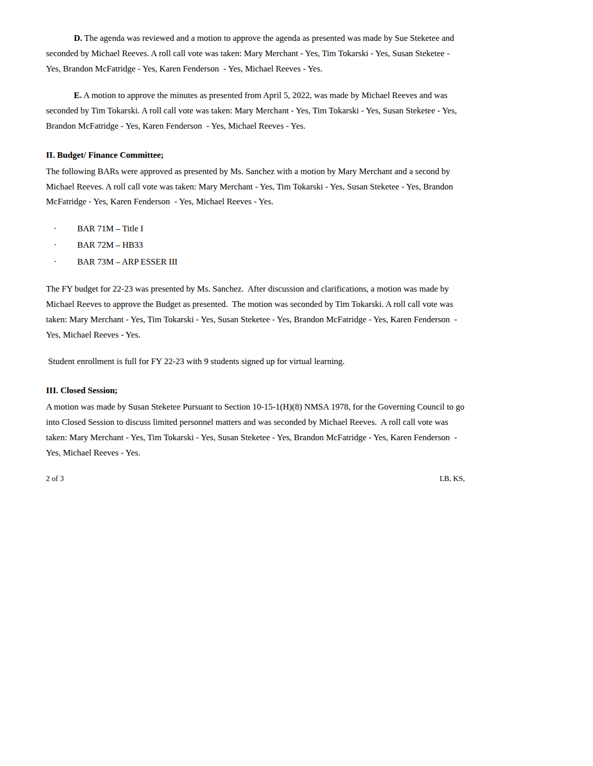D. The agenda was reviewed and a motion to approve the agenda as presented was made by Sue Steketee and seconded by Michael Reeves. A roll call vote was taken: Mary Merchant - Yes, Tim Tokarski - Yes, Susan Steketee - Yes, Brandon McFatridge - Yes, Karen Fenderson - Yes, Michael Reeves - Yes.
E. A motion to approve the minutes as presented from April 5, 2022, was made by Michael Reeves and was seconded by Tim Tokarski. A roll call vote was taken: Mary Merchant - Yes, Tim Tokarski - Yes, Susan Steketee - Yes, Brandon McFatridge - Yes, Karen Fenderson - Yes, Michael Reeves - Yes.
II. Budget/ Finance Committee;
The following BARs were approved as presented by Ms. Sanchez with a motion by Mary Merchant and a second by Michael Reeves. A roll call vote was taken: Mary Merchant - Yes, Tim Tokarski - Yes, Susan Steketee - Yes, Brandon McFatridge - Yes, Karen Fenderson - Yes, Michael Reeves - Yes.
BAR 71M – Title I
BAR 72M – HB33
BAR 73M – ARP ESSER III
The FY budget for 22-23 was presented by Ms. Sanchez. After discussion and clarifications, a motion was made by Michael Reeves to approve the Budget as presented. The motion was seconded by Tim Tokarski. A roll call vote was taken: Mary Merchant - Yes, Tim Tokarski - Yes, Susan Steketee - Yes, Brandon McFatridge - Yes, Karen Fenderson - Yes, Michael Reeves - Yes.
Student enrollment is full for FY 22-23 with 9 students signed up for virtual learning.
III. Closed Session;
A motion was made by Susan Steketee Pursuant to Section 10-15-1(H)(8) NMSA 1978, for the Governing Council to go into Closed Session to discuss limited personnel matters and was seconded by Michael Reeves. A roll call vote was taken: Mary Merchant - Yes, Tim Tokarski - Yes, Susan Steketee - Yes, Brandon McFatridge - Yes, Karen Fenderson - Yes, Michael Reeves - Yes.
2 of 3 LB, KS,